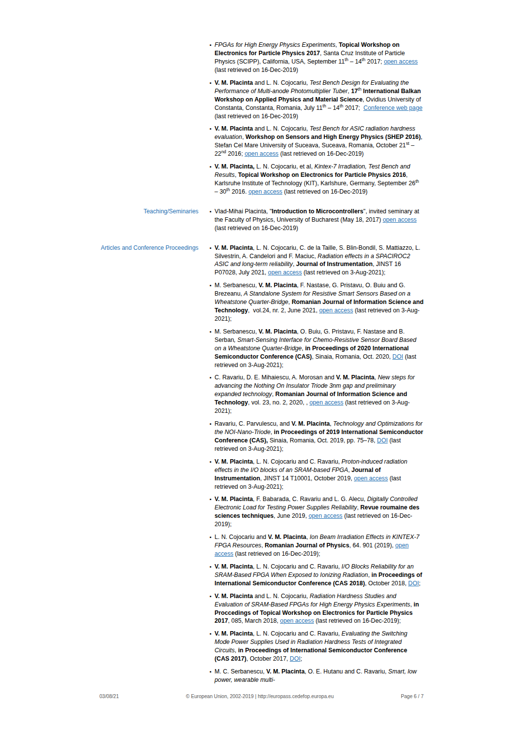FPGAs for High Energy Physics Experiments, Topical Workshop on Electronics for Particle Physics 2017, Santa Cruz Institute of Particle Physics (SCIPP), California, USA, September 11th – 14th 2017; open access (last retrieved on 16-Dec-2019)
V. M. Placinta and L. N. Cojocariu, Test Bench Design for Evaluating the Performance of Multi-anode Photomultiplier Tuber, 17th International Balkan Workshop on Applied Physics and Material Science, Ovidius University of Constanta, Constanta, Romania, July 11th – 14th 2017; Conference web page (last retrieved on 16-Dec-2019)
V. M. Placinta and L. N. Cojocariu, Test Bench for ASIC radiation hardness evaluation, Workshop on Sensors and High Energy Physics (SHEP 2016), Stefan Cel Mare University of Suceava, Suceava, Romania, October 21st – 22nd 2016; open access (last retrieved on 16-Dec-2019)
V. M. Placinta, L. N. Cojocariu, et al, Kintex-7 Irradiation, Test Bench and Results, Topical Workshop on Electronics for Particle Physics 2016, Karlsruhe Institute of Technology (KIT), Karlshure, Germany, September 26th – 30th 2016. open access (last retrieved on 16-Dec-2019)
Teaching/Seminaries
Vlad-Mihai Placinta, "Introduction to Microcontrollers", invited seminary at the Faculty of Physics, University of Bucharest (May 18, 2017) open access (last retrieved on 16-Dec-2019)
Articles and Conference Proceedings
V. M. Placinta, L. N. Cojocariu, C. de la Taille, S. Blin-Bondil, S. Mattiazzo, L. Silvestrin, A. Candelori and F. Maciuc, Radiation effects in a SPACIROC2 ASIC and long-term reliability, Journal of Instrumentation, JINST 16 P07028, July 2021, open access (last retrieved on 3-Aug-2021);
M. Serbanescu, V. M. Placinta, F. Nastase, G. Pristavu, O. Buiu and G. Brezeanu, A Standalone System for Resistive Smart Sensors Based on a Wheatstone Quarter-Bridge, Romanian Journal of Information Science and Technology, vol.24, nr. 2, June 2021, open access (last retrieved on 3-Aug-2021);
M. Serbanescu, V. M. Placinta, O. Buiu, G. Pristavu, F. Nastase and B. Serban, Smart-Sensing Interface for Chemo-Resistive Sensor Board Based on a Wheatstone Quarter-Bridge, in Proceedings of 2020 International Semiconductor Conference (CAS), Sinaia, Romania, Oct. 2020, DOI (last retrieved on 3-Aug-2021);
C. Ravariu, D. E. Mihaiescu, A. Morosan and V. M. Placinta, New steps for advancing the Nothing On Insulator Triode 3nm gap and preliminary expanded technology, Romanian Journal of Information Science and Technology, vol. 23, no. 2, 2020, , open access (last retrieved on 3-Aug-2021);
Ravariu, C. Parvulescu, and V. M. Placinta, Technology and Optimizations for the NOI-Nano-Triode, in Proceedings of 2019 International Semiconductor Conference (CAS), Sinaia, Romania, Oct. 2019, pp. 75–78, DOI (last retrieved on 3-Aug-2021);
V. M. Placinta, L. N. Cojocariu and C. Ravariu, Proton-induced radiation effects in the I/O blocks of an SRAM-based FPGA, Journal of Instrumentation, JINST 14 T10001, October 2019, open access (last retrieved on 3-Aug-2021);
V. M. Placinta, F. Babarada, C. Ravariu and L. G. Alecu, Digitally Controlled Electronic Load for Testing Power Supplies Reliability, Revue roumaine des sciences techniques, June 2019, open access (last retrieved on 16-Dec-2019);
L. N. Cojocariu and V. M. Placinta, Ion Beam Irradiation Effects in KINTEX-7 FPGA Resources, Romanian Journal of Physics, 64. 901 (2019), open access (last retrieved on 16-Dec-2019);
V. M. Placinta, L. N. Cojocariu and C. Ravariu, I/O Blocks Reliability for an SRAM-Based FPGA When Exposed to Ionizing Radiation, in Proceedings of International Semiconductor Conference (CAS 2018), October 2018, DOI;
V. M. Placinta and L. N. Cojocariu, Radiation Hardness Studies and Evaluation of SRAM-Based FPGAs for High Energy Physics Experiments, in Proccedings of Topical Workshop on Electronics for Particle Physics 2017, 085, March 2018, open access (last retrieved on 16-Dec-2019);
V. M. Placinta, L. N. Cojocariu and C. Ravariu, Evaluating the Switching Mode Power Supplies Used in Radiation Hardness Tests of Integrated Circuits, in Proceedings of International Semiconductor Conference (CAS 2017), October 2017, DOI;
M. C. Serbanescu, V. M. Placinta, O. E. Hutanu and C. Ravariu, Smart, low power, wearable multi-
03/08/21
© European Union, 2002-2019 | http://europass.cedefop.europa.eu
Page 6 / 7